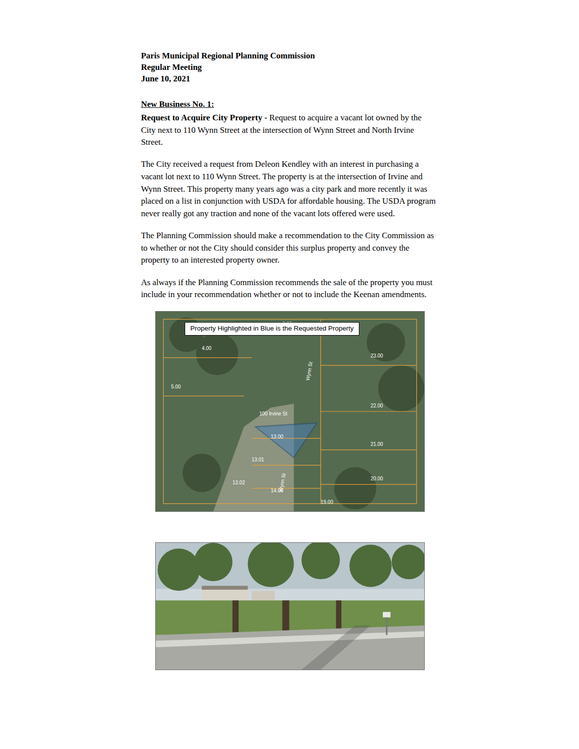Paris Municipal Regional Planning Commission Regular Meeting June 10, 2021
New Business No. 1:
Request to Acquire City Property - Request to acquire a vacant lot owned by the City next to 110 Wynn Street at the intersection of Wynn Street and North Irvine Street.
The City received a request from Deleon Kendley with an interest in purchasing a vacant lot next to 110 Wynn Street. The property is at the intersection of Irvine and Wynn Street. This property many years ago was a city park and more recently it was placed on a list in conjunction with USDA for affordable housing. The USDA program never really got any traction and none of the vacant lots offered were used.
The Planning Commission should make a recommendation to the City Commission as to whether or not the City should consider this surplus property and convey the property to an interested property owner.
As always if the Planning Commission recommends the sale of the property you must include in your recommendation whether or not to include the Keenan amendments.
Property Highlighted in Blue is the Requested Property